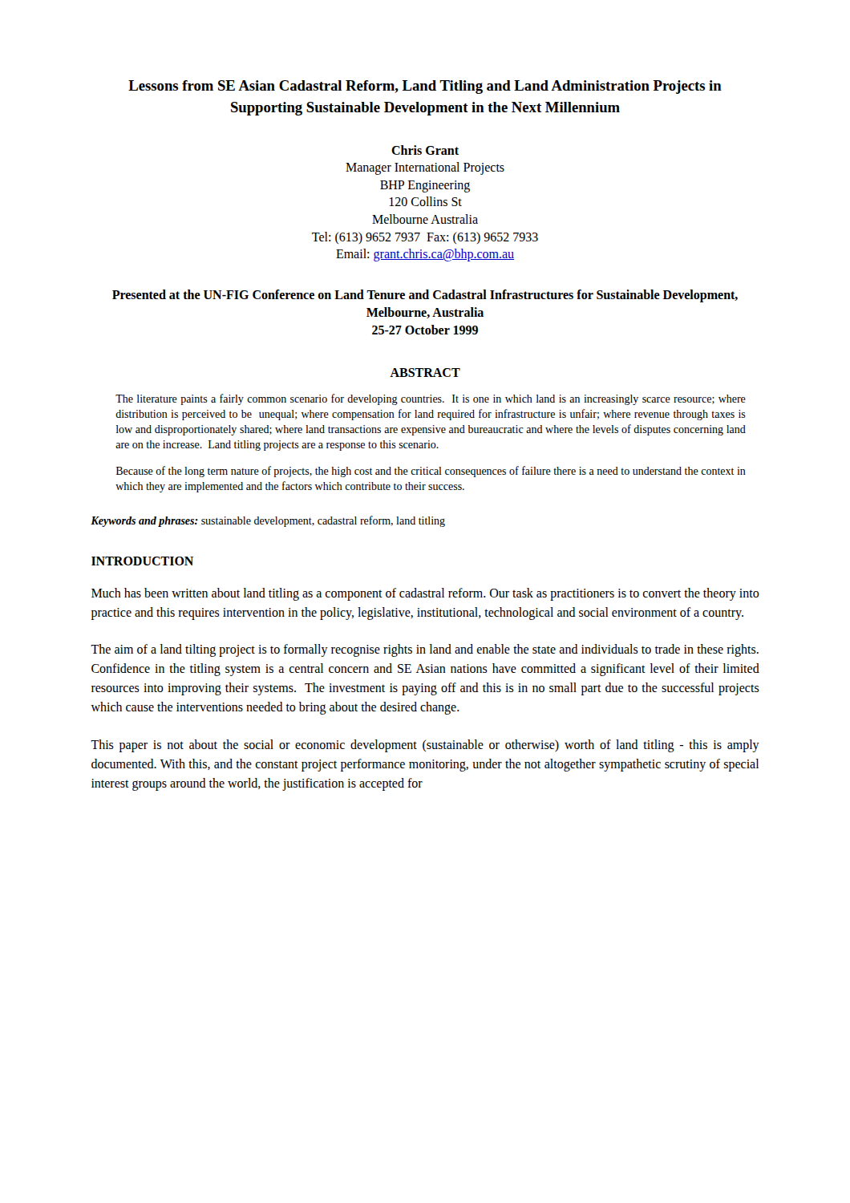Lessons from SE Asian Cadastral Reform, Land Titling and Land Administration Projects in Supporting Sustainable Development in the Next Millennium
Chris Grant
Manager International Projects
BHP Engineering
120 Collins St
Melbourne Australia
Tel: (613) 9652 7937 Fax: (613) 9652 7933
Email: grant.chris.ca@bhp.com.au
Presented at the UN-FIG Conference on Land Tenure and Cadastral Infrastructures for Sustainable Development, Melbourne, Australia
25-27 October 1999
ABSTRACT
The literature paints a fairly common scenario for developing countries. It is one in which land is an increasingly scarce resource; where distribution is perceived to be unequal; where compensation for land required for infrastructure is unfair; where revenue through taxes is low and disproportionately shared; where land transactions are expensive and bureaucratic and where the levels of disputes concerning land are on the increase. Land titling projects are a response to this scenario.
Because of the long term nature of projects, the high cost and the critical consequences of failure there is a need to understand the context in which they are implemented and the factors which contribute to their success.
Keywords and phrases: sustainable development, cadastral reform, land titling
INTRODUCTION
Much has been written about land titling as a component of cadastral reform. Our task as practitioners is to convert the theory into practice and this requires intervention in the policy, legislative, institutional, technological and social environment of a country.
The aim of a land tilting project is to formally recognise rights in land and enable the state and individuals to trade in these rights. Confidence in the titling system is a central concern and SE Asian nations have committed a significant level of their limited resources into improving their systems. The investment is paying off and this is in no small part due to the successful projects which cause the interventions needed to bring about the desired change.
This paper is not about the social or economic development (sustainable or otherwise) worth of land titling - this is amply documented. With this, and the constant project performance monitoring, under the not altogether sympathetic scrutiny of special interest groups around the world, the justification is accepted for